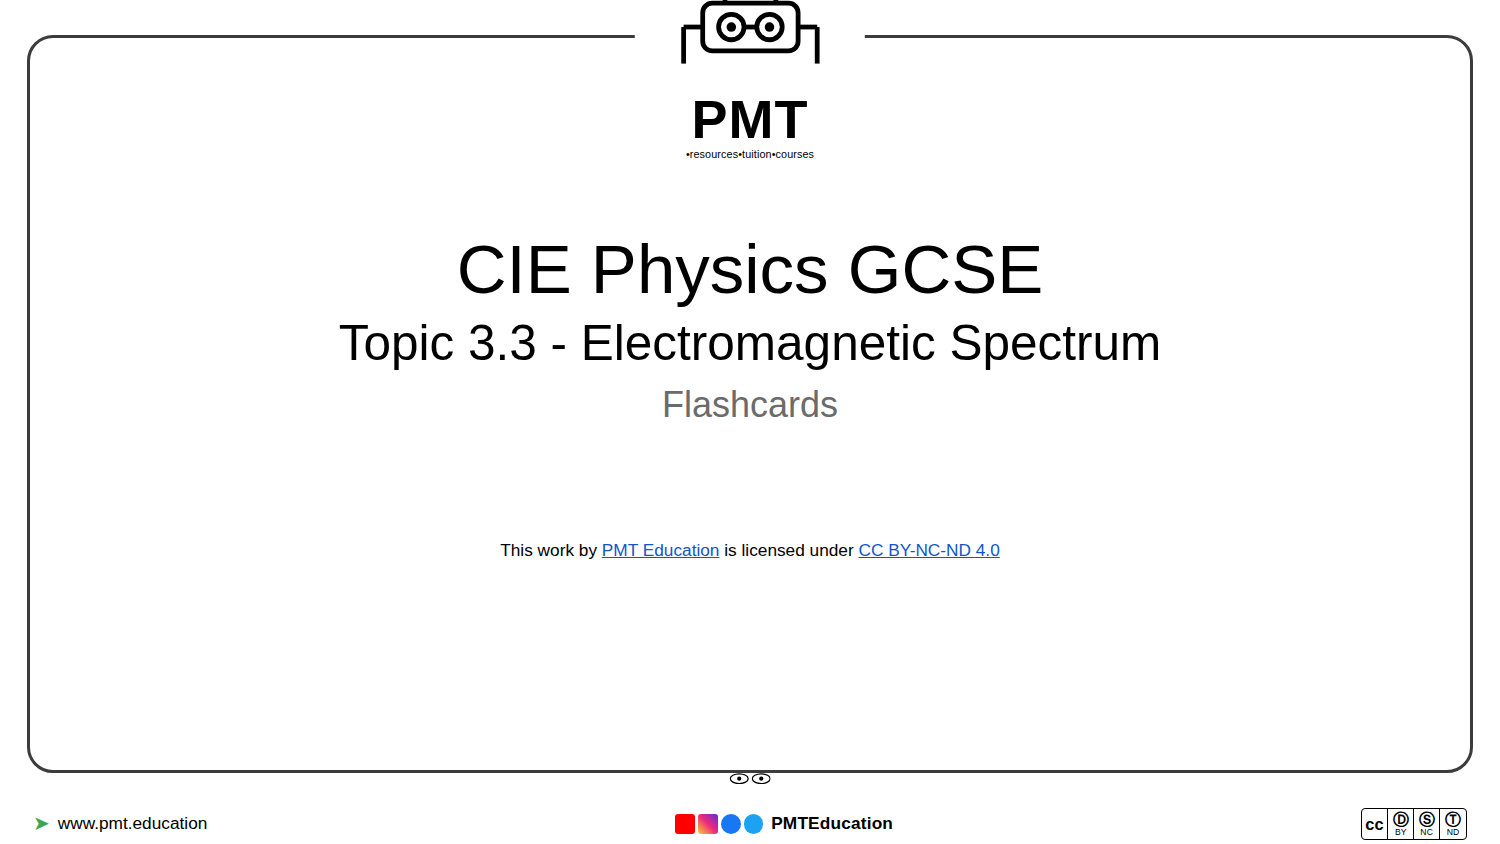PMT
•resources•tuition•courses
CIE Physics GCSE
Topic 3.3 - Electromagnetic Spectrum
Flashcards
This work by PMT Education is licensed under CC BY-NC-ND 4.0
➤ www.pmt.education
PMTEducation
cc ⒹBY ⓈNC ⓉND